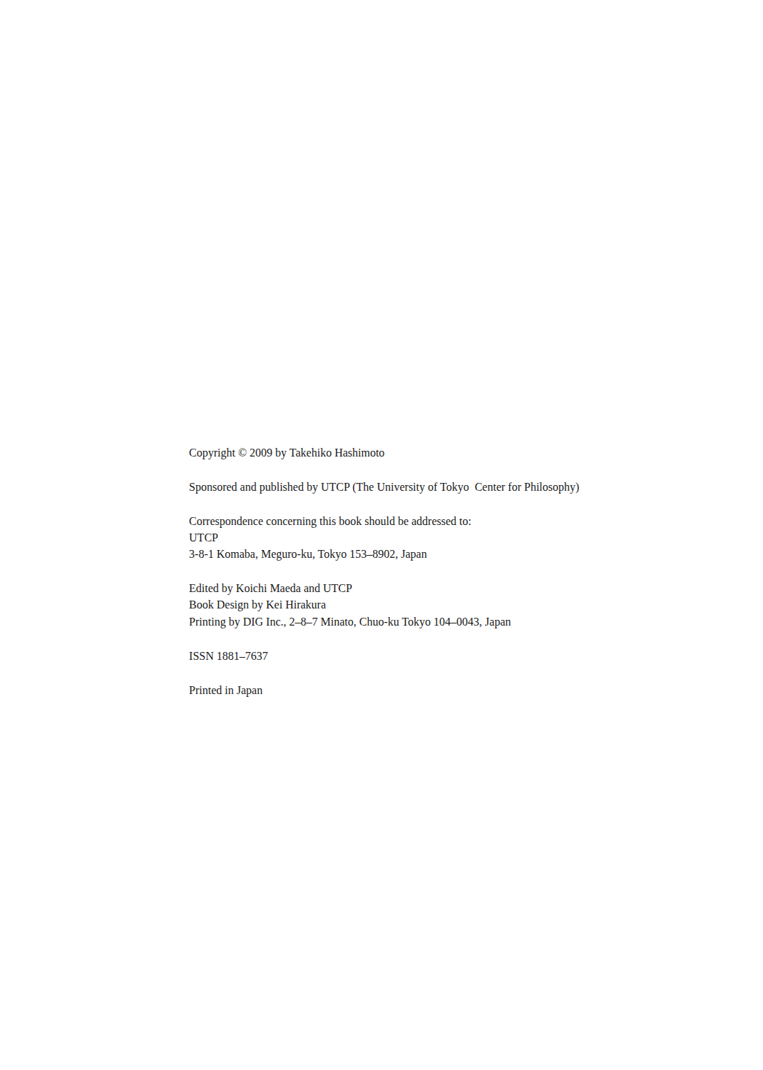Copyright © 2009 by Takehiko Hashimoto
Sponsored and published by UTCP (The University of Tokyo Center for Philosophy)
Correspondence concerning this book should be addressed to: UTCP 3-8-1 Komaba, Meguro-ku, Tokyo 153–8902, Japan
Edited by Koichi Maeda and UTCP Book Design by Kei Hirakura Printing by DIG Inc., 2–8–7 Minato, Chuo-ku Tokyo 104–0043, Japan
ISSN 1881–7637
Printed in Japan